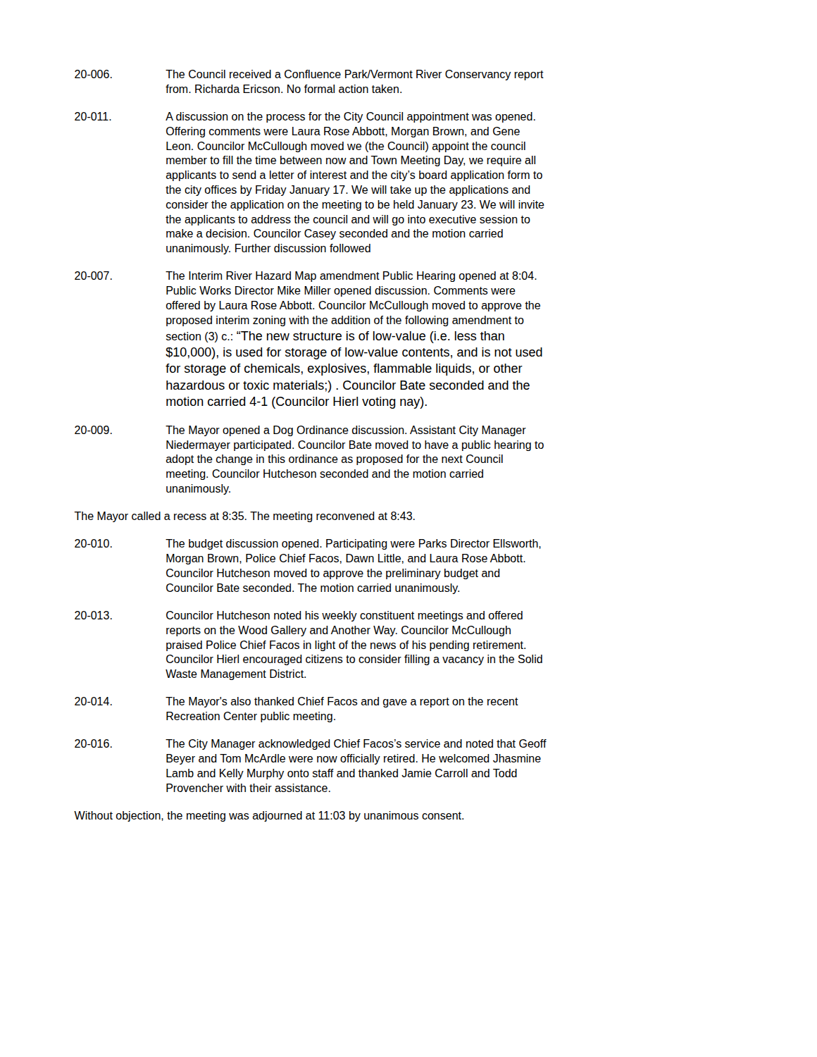| 20-006. | The Council received a Confluence Park/Vermont River Conservancy report from. Richarda Ericson. No formal action taken. |
| 20-011. | A discussion on the process for the City Council appointment was opened. Offering comments were Laura Rose Abbott, Morgan Brown, and Gene Leon. Councilor McCullough moved we (the Council) appoint the council member to fill the time between now and Town Meeting Day, we require all applicants to send a letter of interest and the city’s board application form to the city offices by Friday January 17. We will take up the applications and consider the application on the meeting to be held January 23. We will invite the applicants to address the council and will go into executive session to make a decision. Councilor Casey seconded and the motion carried unanimously. Further discussion followed |
| 20-007. | The Interim River Hazard Map amendment Public Hearing opened at 8:04. Public Works Director Mike Miller opened discussion. Comments were offered by Laura Rose Abbott. Councilor McCullough moved to approve the proposed interim zoning with the addition of the following amendment to section (3) c.: “The new structure is of low-value (i.e. less than $10,000), is used for storage of low-value contents, and is not used for storage of chemicals, explosives, flammable liquids, or other hazardous or toxic materials;) . Councilor Bate seconded and the motion carried 4-1 (Councilor Hierl voting nay). |
| 20-009. | The Mayor opened a Dog Ordinance discussion. Assistant City Manager Niedermayer participated. Councilor Bate moved to have a public hearing to adopt the change in this ordinance as proposed for the next Council meeting. Councilor Hutcheson seconded and the motion carried unanimously. |
The Mayor called a recess at 8:35. The meeting reconvened at 8:43.
| 20-010. | The budget discussion opened. Participating were Parks Director Ellsworth, Morgan Brown, Police Chief Facos, Dawn Little, and Laura Rose Abbott. Councilor Hutcheson moved to approve the preliminary budget and Councilor Bate seconded. The motion carried unanimously. |
| 20-013. | Councilor Hutcheson noted his weekly constituent meetings and offered reports on the Wood Gallery and Another Way. Councilor McCullough praised Police Chief Facos in light of the news of his pending retirement. Councilor Hierl encouraged citizens to consider filling a vacancy in the Solid Waste Management District. |
| 20-014. | The Mayor's also thanked Chief Facos and gave a report on the recent Recreation Center public meeting. |
| 20-016. | The City Manager acknowledged Chief Facos’s service and noted that Geoff Beyer and Tom McArdle were now officially retired. He welcomed Jhasmine Lamb and Kelly Murphy onto staff and thanked Jamie Carroll and Todd Provencher with their assistance. |
Without objection, the meeting was adjourned at 11:03 by unanimous consent.